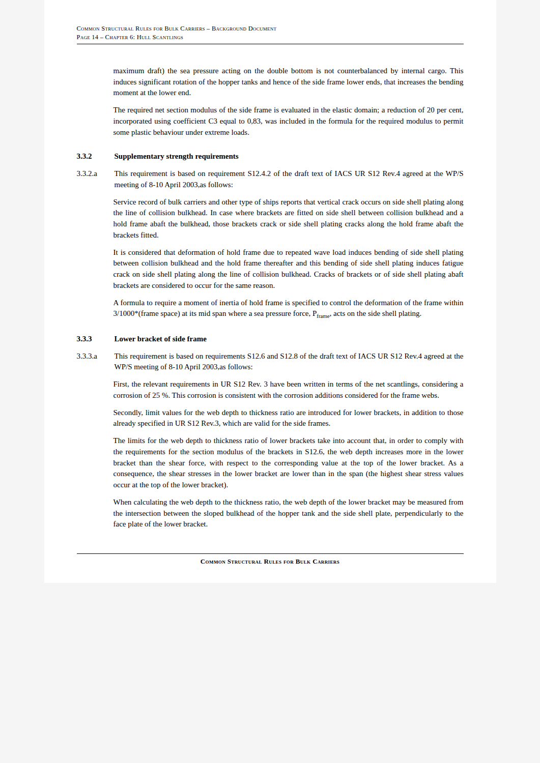Common Structural Rules for Bulk Carriers – Background Document
Page 14 – Chapter 6: Hull Scantlings
maximum draft) the sea pressure acting on the double bottom is not counterbalanced by internal cargo. This induces significant rotation of the hopper tanks and hence of the side frame lower ends, that increases the bending moment at the lower end.
The required net section modulus of the side frame is evaluated in the elastic domain; a reduction of 20 per cent, incorporated using coefficient C3 equal to 0,83, was included in the formula for the required modulus to permit some plastic behaviour under extreme loads.
3.3.2 Supplementary strength requirements
3.3.2.a
This requirement is based on requirement S12.4.2 of the draft text of IACS UR S12 Rev.4 agreed at the WP/S meeting of 8-10 April 2003,as follows:
Service record of bulk carriers and other type of ships reports that vertical crack occurs on side shell plating along the line of collision bulkhead. In case where brackets are fitted on side shell between collision bulkhead and a hold frame abaft the bulkhead, those brackets crack or side shell plating cracks along the hold frame abaft the brackets fitted.
It is considered that deformation of hold frame due to repeated wave load induces bending of side shell plating between collision bulkhead and the hold frame thereafter and this bending of side shell plating induces fatigue crack on side shell plating along the line of collision bulkhead. Cracks of brackets or of side shell plating abaft brackets are considered to occur for the same reason.
A formula to require a moment of inertia of hold frame is specified to control the deformation of the frame within 3/1000*(frame space) at its mid span where a sea pressure force, Pframe, acts on the side shell plating.
3.3.3 Lower bracket of side frame
3.3.3.a
This requirement is based on requirements S12.6 and S12.8 of the draft text of IACS UR S12 Rev.4 agreed at the WP/S meeting of 8-10 April 2003,as follows:
First, the relevant requirements in UR S12 Rev. 3 have been written in terms of the net scantlings, considering a corrosion of 25 %. This corrosion is consistent with the corrosion additions considered for the frame webs.
Secondly, limit values for the web depth to thickness ratio are introduced for lower brackets, in addition to those already specified in UR S12 Rev.3, which are valid for the side frames.
The limits for the web depth to thickness ratio of lower brackets take into account that, in order to comply with the requirements for the section modulus of the brackets in S12.6, the web depth increases more in the lower bracket than the shear force, with respect to the corresponding value at the top of the lower bracket. As a consequence, the shear stresses in the lower bracket are lower than in the span (the highest shear stress values occur at the top of the lower bracket).
When calculating the web depth to the thickness ratio, the web depth of the lower bracket may be measured from the intersection between the sloped bulkhead of the hopper tank and the side shell plate, perpendicularly to the face plate of the lower bracket.
Common Structural Rules for Bulk Carriers